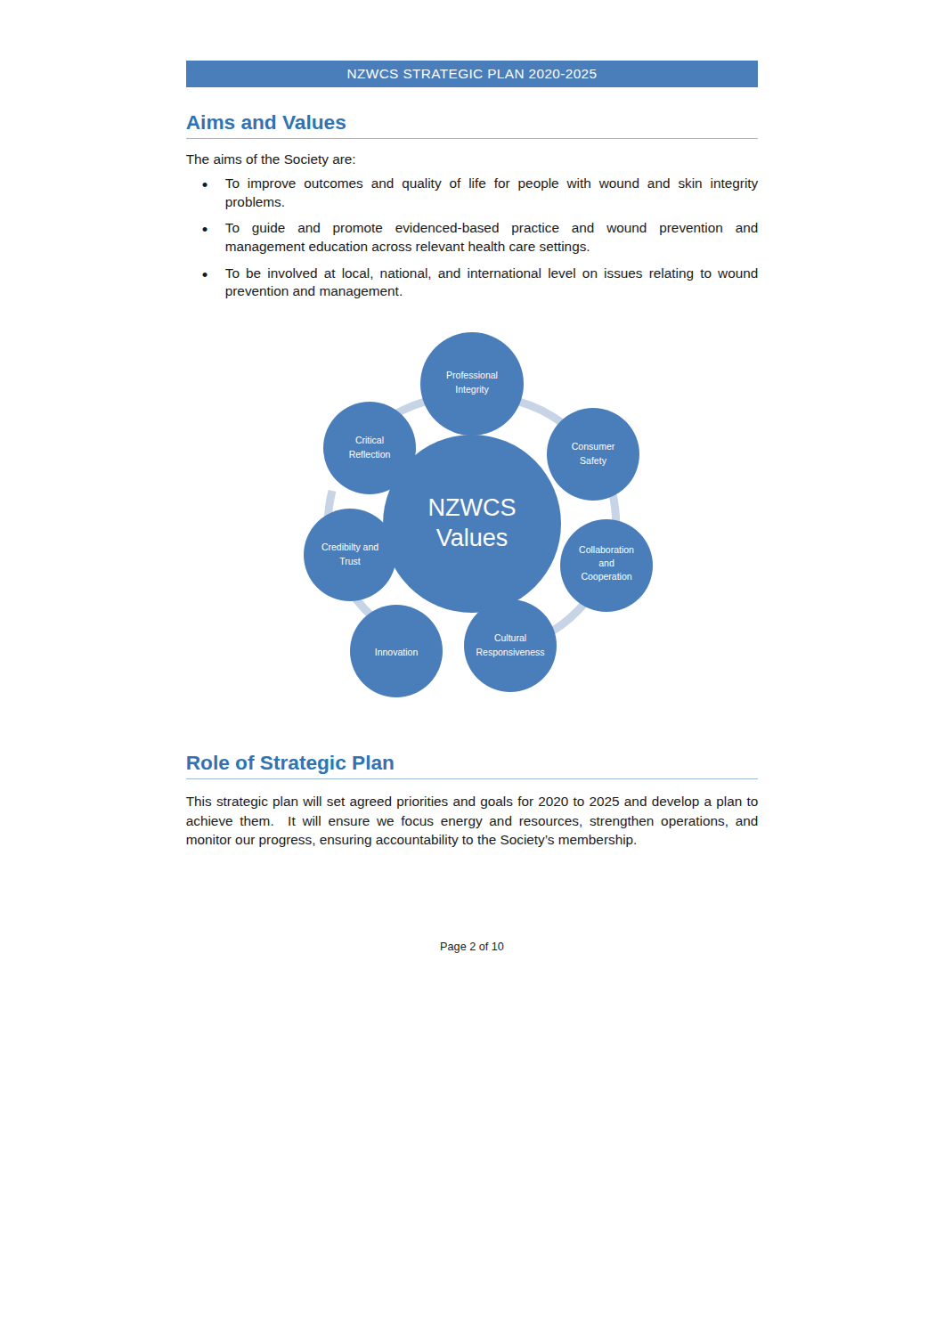NZWCS STRATEGIC PLAN 2020-2025
Aims and Values
The aims of the Society are:
To improve outcomes and quality of life for people with wound and skin integrity problems.
To guide and promote evidenced-based practice and wound prevention and management education across relevant health care settings.
To be involved at local, national, and international level on issues relating to wound prevention and management.
NZWCS Values Professional Integrity Consumer Safety Collaboration and Cooperation Cultural Responsiveness Innovation Credibilty and Trust Critical Reflection
Role of Strategic Plan
This strategic plan will set agreed priorities and goals for 2020 to 2025 and develop a plan to achieve them. It will ensure we focus energy and resources, strengthen operations, and monitor our progress, ensuring accountability to the Society’s membership.
Page 2 of 10